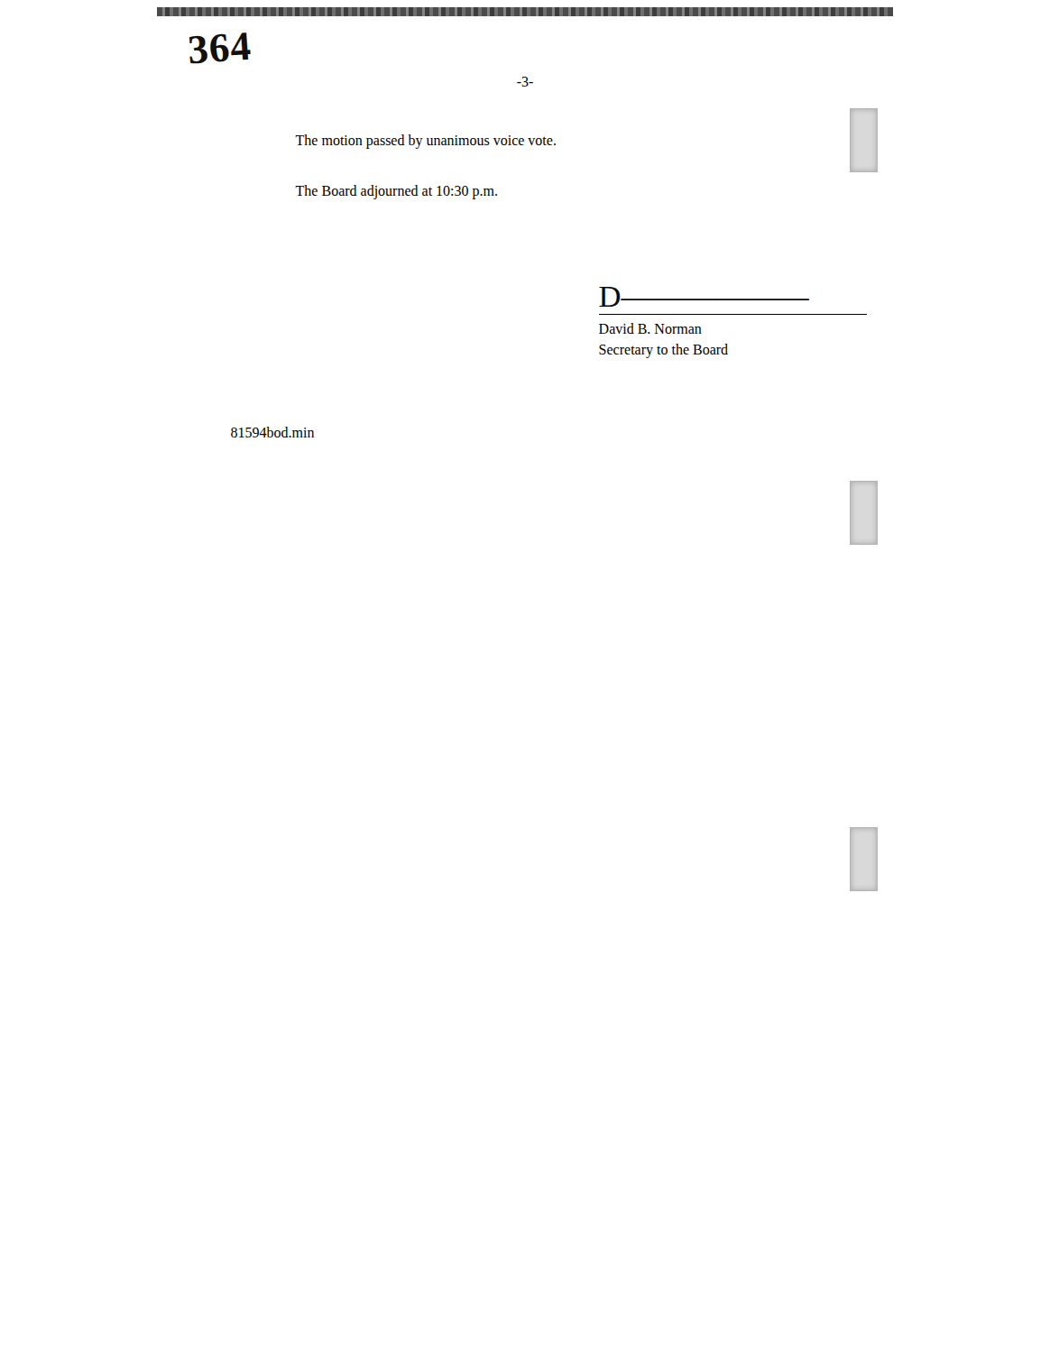364
-3-
The motion passed by unanimous voice vote.
The Board adjourned at 10:30 p.m.
D——————
David B. Norman
Secretary to the Board
81594bod.min